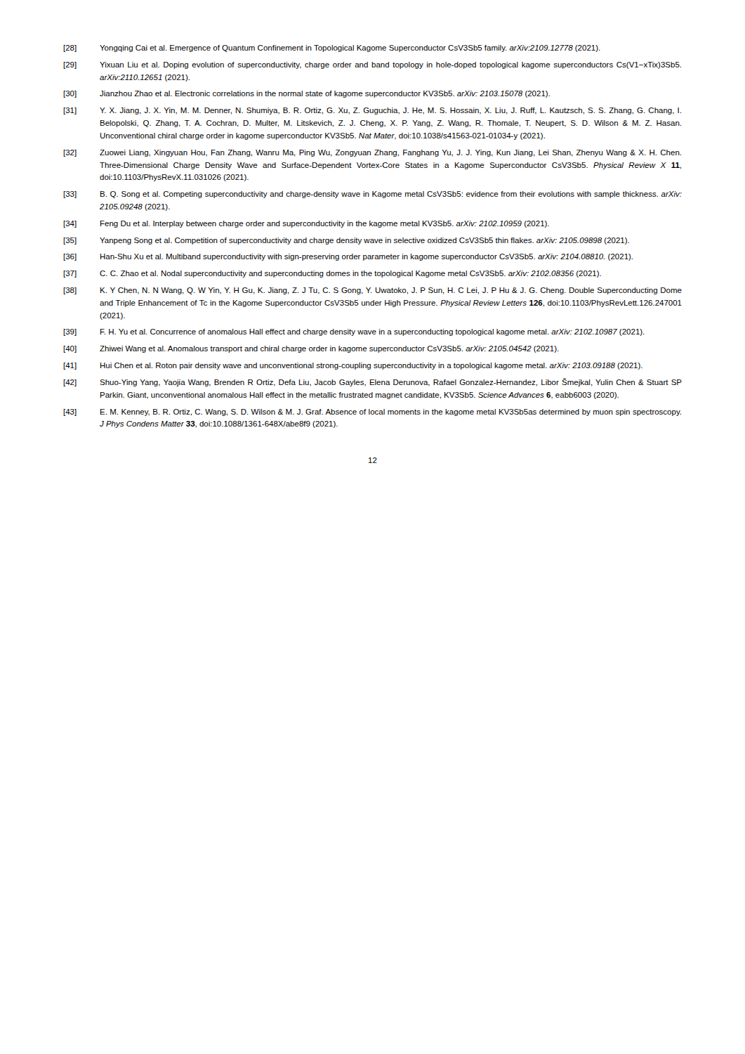[28] Yongqing Cai et al. Emergence of Quantum Confinement in Topological Kagome Superconductor CsV3Sb5 family. arXiv:2109.12778 (2021).
[29] Yixuan Liu et al. Doping evolution of superconductivity, charge order and band topology in hole-doped topological kagome superconductors Cs(V1−xTix)3Sb5. arXiv:2110.12651 (2021).
[30] Jianzhou Zhao et al. Electronic correlations in the normal state of kagome superconductor KV3Sb5. arXiv: 2103.15078 (2021).
[31] Y. X. Jiang, J. X. Yin, M. M. Denner, N. Shumiya, B. R. Ortiz, G. Xu, Z. Guguchia, J. He, M. S. Hossain, X. Liu, J. Ruff, L. Kautzsch, S. S. Zhang, G. Chang, I. Belopolski, Q. Zhang, T. A. Cochran, D. Multer, M. Litskevich, Z. J. Cheng, X. P. Yang, Z. Wang, R. Thomale, T. Neupert, S. D. Wilson & M. Z. Hasan. Unconventional chiral charge order in kagome superconductor KV3Sb5. Nat Mater, doi:10.1038/s41563-021-01034-y (2021).
[32] Zuowei Liang, Xingyuan Hou, Fan Zhang, Wanru Ma, Ping Wu, Zongyuan Zhang, Fanghang Yu, J. J. Ying, Kun Jiang, Lei Shan, Zhenyu Wang & X. H. Chen. Three-Dimensional Charge Density Wave and Surface-Dependent Vortex-Core States in a Kagome Superconductor CsV3Sb5. Physical Review X 11, doi:10.1103/PhysRevX.11.031026 (2021).
[33] B. Q. Song et al. Competing superconductivity and charge-density wave in Kagome metal CsV3Sb5: evidence from their evolutions with sample thickness. arXiv: 2105.09248 (2021).
[34] Feng Du et al. Interplay between charge order and superconductivity in the kagome metal KV3Sb5. arXiv: 2102.10959 (2021).
[35] Yanpeng Song et al. Competition of superconductivity and charge density wave in selective oxidized CsV3Sb5 thin flakes. arXiv: 2105.09898 (2021).
[36] Han-Shu Xu et al. Multiband superconductivity with sign-preserving order parameter in kagome superconductor CsV3Sb5. arXiv: 2104.08810. (2021).
[37] C. C. Zhao et al. Nodal superconductivity and superconducting domes in the topological Kagome metal CsV3Sb5. arXiv: 2102.08356 (2021).
[38] K. Y Chen, N. N Wang, Q. W Yin, Y. H Gu, K. Jiang, Z. J Tu, C. S Gong, Y. Uwatoko, J. P Sun, H. C Lei, J. P Hu & J. G. Cheng. Double Superconducting Dome and Triple Enhancement of Tc in the Kagome Superconductor CsV3Sb5 under High Pressure. Physical Review Letters 126, doi:10.1103/PhysRevLett.126.247001 (2021).
[39] F. H. Yu et al. Concurrence of anomalous Hall effect and charge density wave in a superconducting topological kagome metal. arXiv: 2102.10987 (2021).
[40] Zhiwei Wang et al. Anomalous transport and chiral charge order in kagome superconductor CsV3Sb5. arXiv: 2105.04542 (2021).
[41] Hui Chen et al. Roton pair density wave and unconventional strong-coupling superconductivity in a topological kagome metal. arXiv: 2103.09188 (2021).
[42] Shuo-Ying Yang, Yaojia Wang, Brenden R Ortiz, Defa Liu, Jacob Gayles, Elena Derunova, Rafael Gonzalez-Hernandez, Libor Šmejkal, Yulin Chen & Stuart SP Parkin. Giant, unconventional anomalous Hall effect in the metallic frustrated magnet candidate, KV3Sb5. Science Advances 6, eabb6003 (2020).
[43] E. M. Kenney, B. R. Ortiz, C. Wang, S. D. Wilson & M. J. Graf. Absence of local moments in the kagome metal KV3Sb5as determined by muon spin spectroscopy. J Phys Condens Matter 33, doi:10.1088/1361-648X/abe8f9 (2021).
12